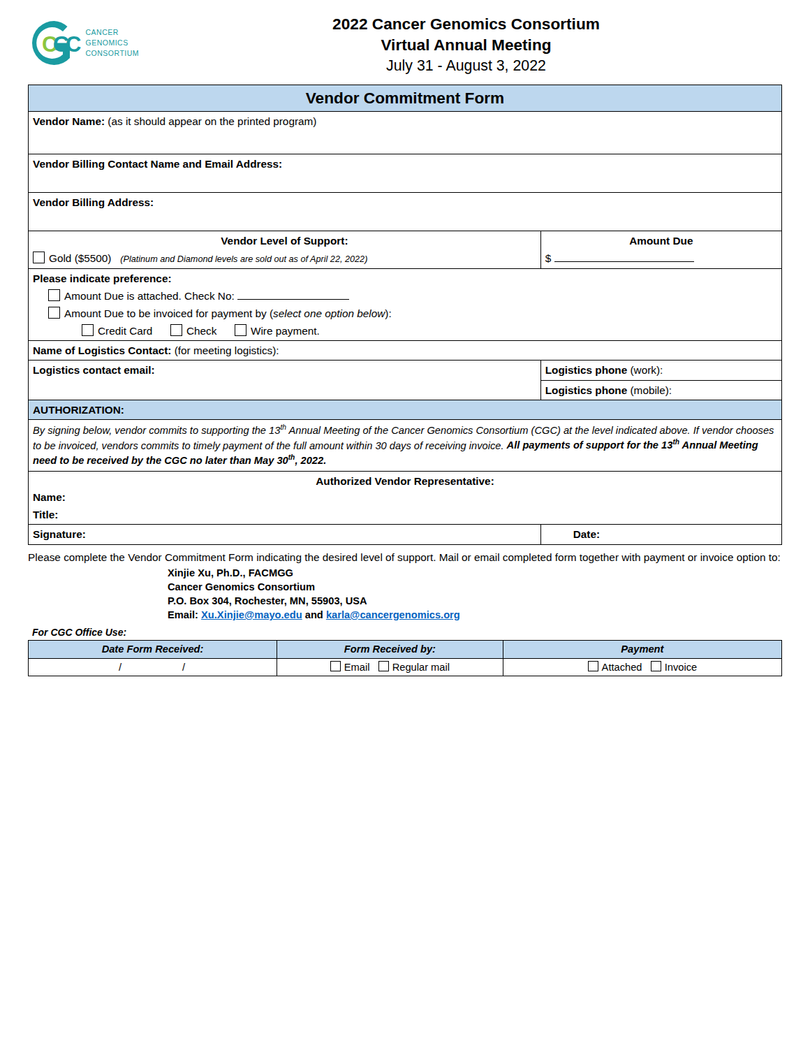C G C CANCER GENOMICS CONSORTIUM
2022 Cancer Genomics Consortium
Virtual Annual Meeting
July 31 - August 3, 2022
| Vendor Commitment Form |
| Vendor Name: (as it should appear on the printed program) |
| Vendor Billing Contact Name and Email Address: |
| Vendor Billing Address: |
| Vendor Level of Support: Gold ($5500) (Platinum and Diamond levels are sold out as of April 22, 2022) | Amount Due $ |
| Please indicate preference: Amount Due is attached. Check No: Amount Due to be invoiced for payment by ( select one option below ): Credit Card Check Wire payment. |
| Name of Logistics Contact: (for meeting logistics): |
| Logistics contact email: | Logistics phone (work): |
| Logistics phone (mobile): |
| AUTHORIZATION: |
| By signing below, vendor commits to supporting the 13 th Annual Meeting of the Cancer Genomics Consortium (CGC) at the level indicated above. If vendor chooses to be invoiced, vendors commits to timely payment of the full amount within 30 days of receiving invoice. All payments of support for the 13 th Annual Meeting need to be received by the CGC no later than May 30 th , 2022. |
| Authorized Vendor Representative: Name: Title: |
| Signature: | Date: |
Please complete the Vendor Commitment Form indicating the desired level of support. Mail or email completed form together with payment or invoice option to:
Xinjie Xu, Ph.D., FACMGG
Cancer Genomics Consortium
P.O. Box 304, Rochester, MN, 55903, USA
Email: Xu.Xinjie@mayo.edu and karla@cancergenomics.org
For CGC Office Use:
| Date Form Received: | Form Received by: | Payment |
| / / | Email Regular mail | Attached Invoice |